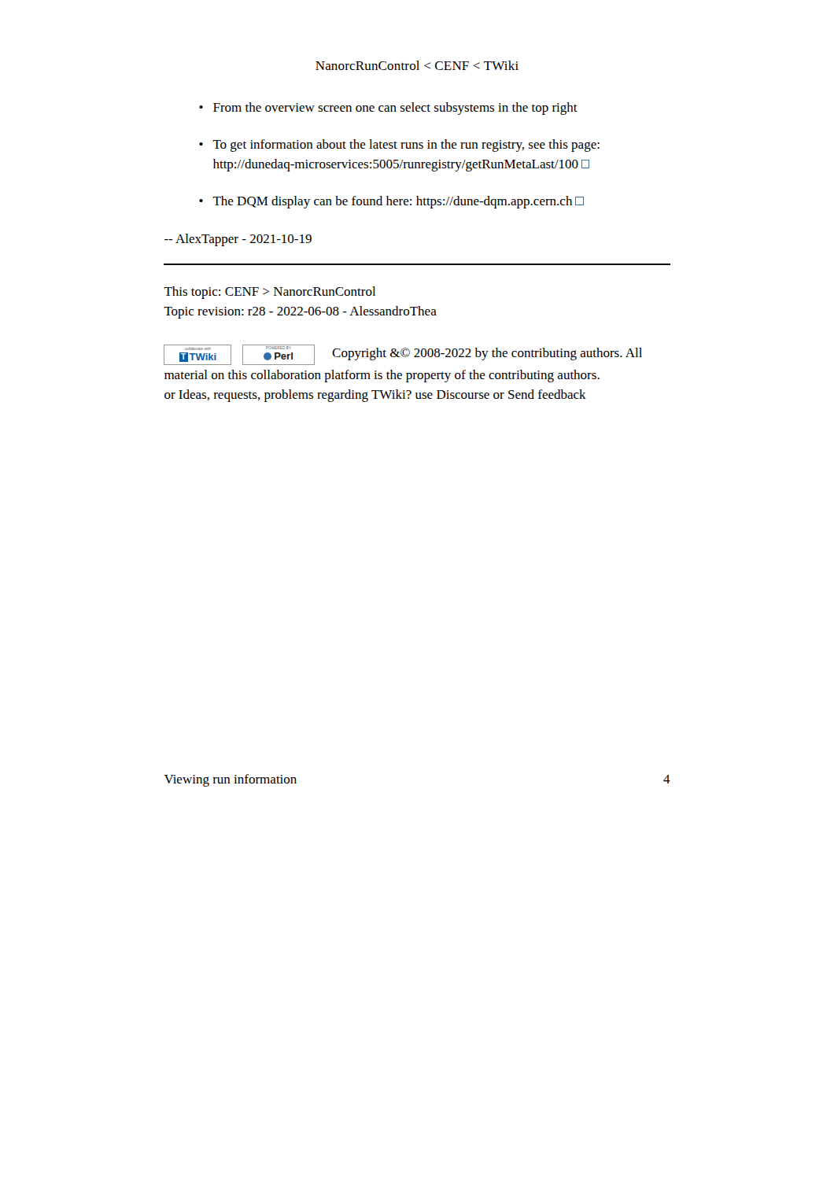NanorcRunControl < CENF < TWiki
From the overview screen one can select subsystems in the top right
To get information about the latest runs in the run registry, see this page:
http://dunedaq-microservices:5005/runregistry/getRunMetaLast/100
The DQM display can be found here: https://dune-dqm.app.cern.ch
-- AlexTapper - 2021-10-19
This topic: CENF > NanorcRunControl
Topic revision: r28 - 2022-06-08 - AlessandroThea
collaborate with TTWiki POWERED BY Perl Copyright &© 2008-2022 by the contributing authors. All material on this collaboration platform is the property of the contributing authors.
or Ideas, requests, problems regarding TWiki? use Discourse or Send feedback
Viewing run information 4